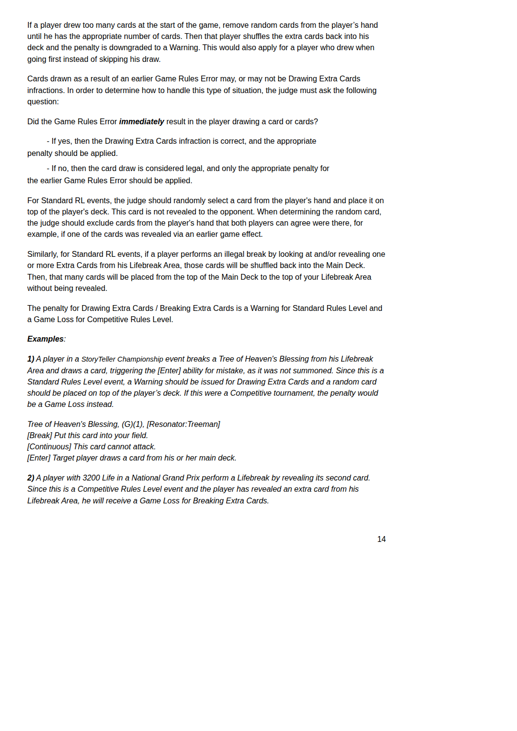If a player drew too many cards at the start of the game, remove random cards from the player’s hand until he has the appropriate number of cards. Then that player shuffles the extra cards back into his deck and the penalty is downgraded to a Warning. This would also apply for a player who drew when going first instead of skipping his draw.
Cards drawn as a result of an earlier Game Rules Error may, or may not be Drawing Extra Cards infractions. In order to determine how to handle this type of situation, the judge must ask the following question:
Did the Game Rules Error immediately result in the player drawing a card or cards?
- If yes, then the Drawing Extra Cards infraction is correct, and the appropriate
penalty should be applied.
- If no, then the card draw is considered legal, and only the appropriate penalty for
the earlier Game Rules Error should be applied.
For Standard RL events, the judge should randomly select a card from the player's hand and place it on top of the player's deck. This card is not revealed to the opponent. When determining the random card, the judge should exclude cards from the player's hand that both players can agree were there, for example, if one of the cards was revealed via an earlier game effect.
Similarly, for Standard RL events, if a player performs an illegal break by looking at and/or revealing one or more Extra Cards from his Lifebreak Area, those cards will be shuffled back into the Main Deck. Then, that many cards will be placed from the top of the Main Deck to the top of your Lifebreak Area without being revealed.
The penalty for Drawing Extra Cards / Breaking Extra Cards is a Warning for Standard Rules Level and a Game Loss for Competitive Rules Level.
Examples:
1) A player in a StoryTeller Championship event breaks a Tree of Heaven's Blessing from his Lifebreak Area and draws a card, triggering the [Enter] ability for mistake, as it was not summoned. Since this is a Standard Rules Level event, a Warning should be issued for Drawing Extra Cards and a random card should be placed on top of the player’s deck. If this were a Competitive tournament, the penalty would be a Game Loss instead.
Tree of Heaven's Blessing, (G)(1), [Resonator:Treeman] [Break] Put this card into your field. [Continuous] This card cannot attack. [Enter] Target player draws a card from his or her main deck.
2) A player with 3200 Life in a National Grand Prix perform a Lifebreak by revealing its second card. Since this is a Competitive Rules Level event and the player has revealed an extra card from his Lifebreak Area, he will receive a Game Loss for Breaking Extra Cards.
14